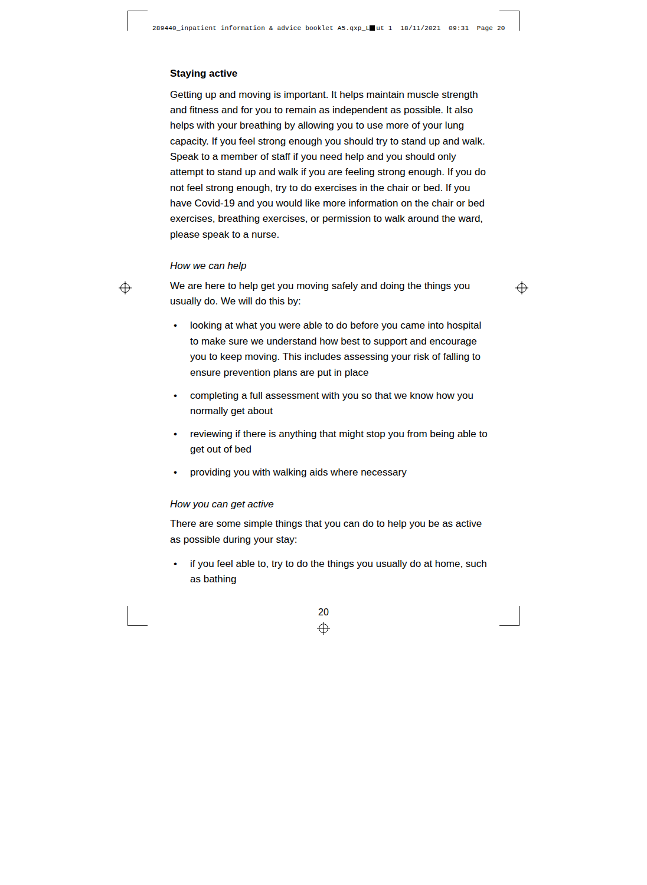289440_inpatient information & advice booklet A5.qxp_L ut 1 18/11/2021 09:31 Page 20
Staying active
Getting up and moving is important. It helps maintain muscle strength and fitness and for you to remain as independent as possible. It also helps with your breathing by allowing you to use more of your lung capacity. If you feel strong enough you should try to stand up and walk. Speak to a member of staff if you need help and you should only attempt to stand up and walk if you are feeling strong enough. If you do not feel strong enough, try to do exercises in the chair or bed. If you have Covid-19 and you would like more information on the chair or bed exercises, breathing exercises, or permission to walk around the ward, please speak to a nurse.
How we can help
We are here to help get you moving safely and doing the things you usually do. We will do this by:
looking at what you were able to do before you came into hospital to make sure we understand how best to support and encourage you to keep moving. This includes assessing your risk of falling to ensure prevention plans are put in place
completing a full assessment with you so that we know how you normally get about
reviewing if there is anything that might stop you from being able to get out of bed
providing you with walking aids where necessary
How you can get active
There are some simple things that you can do to help you be as active as possible during your stay:
if you feel able to, try to do the things you usually do at home, such as bathing
20